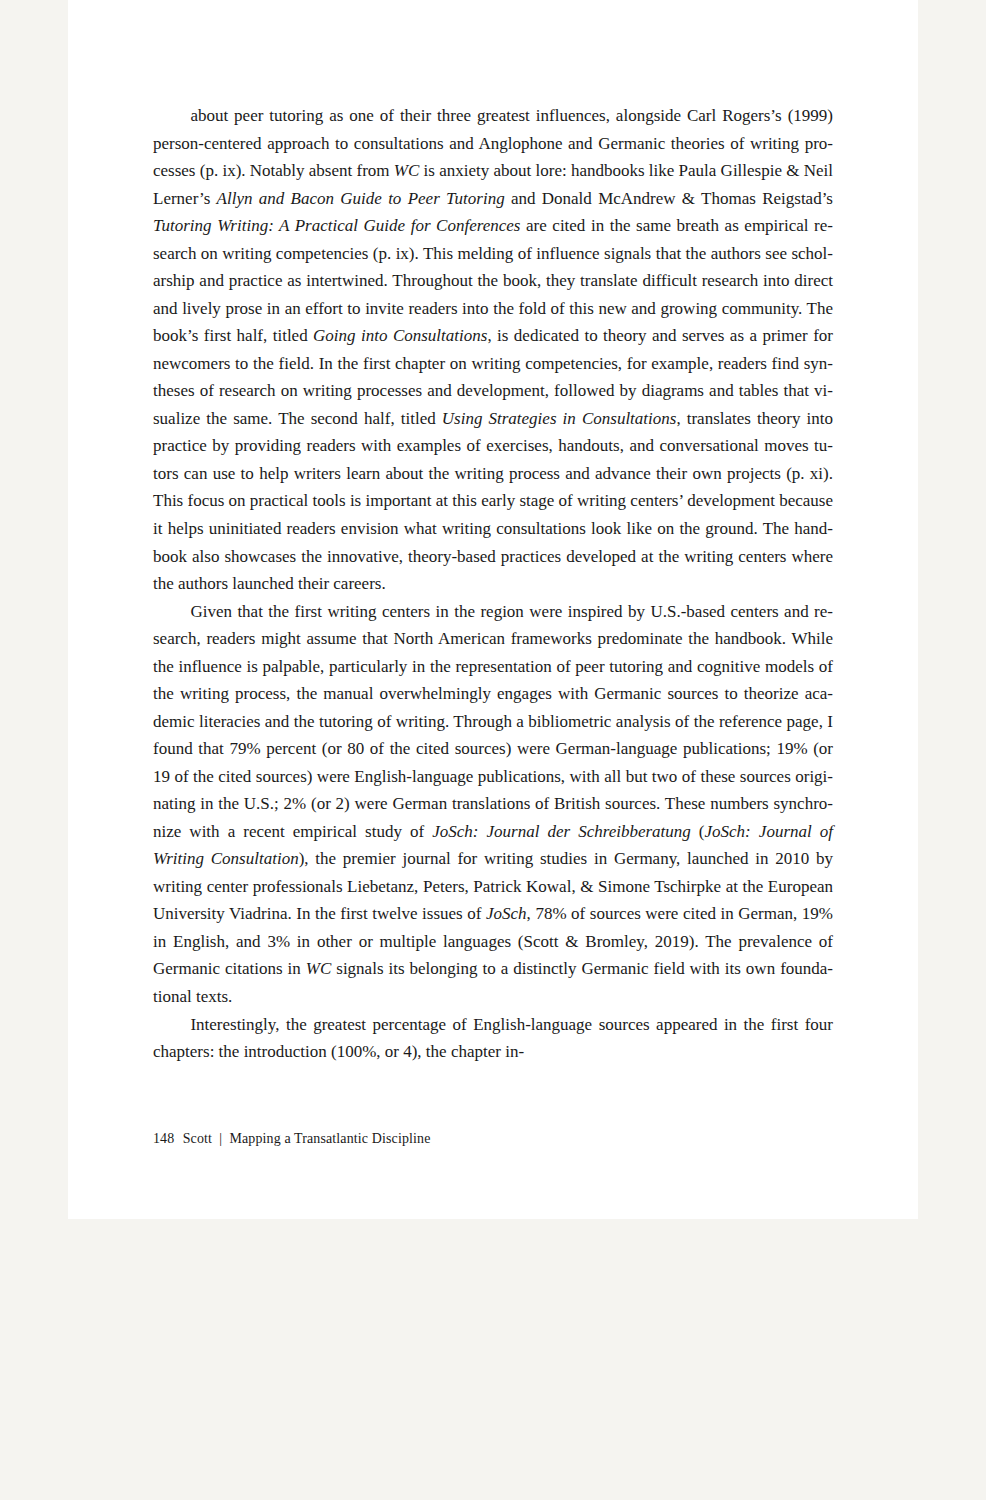about peer tutoring as one of their three greatest influences, alongside Carl Rogers’s (1999) person-centered approach to consultations and Anglophone and Germanic theories of writing processes (p. ix). Notably absent from WC is anxiety about lore: handbooks like Paula Gillespie & Neil Lerner’s Allyn and Bacon Guide to Peer Tutoring and Donald McAndrew & Thomas Reigstad’s Tutoring Writing: A Practical Guide for Conferences are cited in the same breath as empirical research on writing competencies (p. ix). This melding of influence signals that the authors see scholarship and practice as intertwined. Throughout the book, they translate difficult research into direct and lively prose in an effort to invite readers into the fold of this new and growing community. The book’s first half, titled Going into Consultations, is dedicated to theory and serves as a primer for newcomers to the field. In the first chapter on writing competencies, for example, readers find syntheses of research on writing processes and development, followed by diagrams and tables that visualize the same. The second half, titled Using Strategies in Consultations, translates theory into practice by providing readers with examples of exercises, handouts, and conversational moves tutors can use to help writers learn about the writing process and advance their own projects (p. xi). This focus on practical tools is important at this early stage of writing centers’ development because it helps uninitiated readers envision what writing consultations look like on the ground. The handbook also showcases the innovative, theory-based practices developed at the writing centers where the authors launched their careers.
Given that the first writing centers in the region were inspired by U.S.-based centers and research, readers might assume that North American frameworks predominate the handbook. While the influence is palpable, particularly in the representation of peer tutoring and cognitive models of the writing process, the manual overwhelmingly engages with Germanic sources to theorize academic literacies and the tutoring of writing. Through a bibliometric analysis of the reference page, I found that 79% percent (or 80 of the cited sources) were German-language publications; 19% (or 19 of the cited sources) were English-language publications, with all but two of these sources originating in the U.S.; 2% (or 2) were German translations of British sources. These numbers synchronize with a recent empirical study of JoSch: Journal der Schreibberatung (JoSch: Journal of Writing Consultation), the premier journal for writing studies in Germany, launched in 2010 by writing center professionals Liebetanz, Peters, Patrick Kowal, & Simone Tschirpke at the European University Viadrina. In the first twelve issues of JoSch, 78% of sources were cited in German, 19% in English, and 3% in other or multiple languages (Scott & Bromley, 2019). The prevalence of Germanic citations in WC signals its belonging to a distinctly Germanic field with its own foundational texts.
Interestingly, the greatest percentage of English-language sources appeared in the first four chapters: the introduction (100%, or 4), the chapter in-
148 Scott | Mapping a Transatlantic Discipline